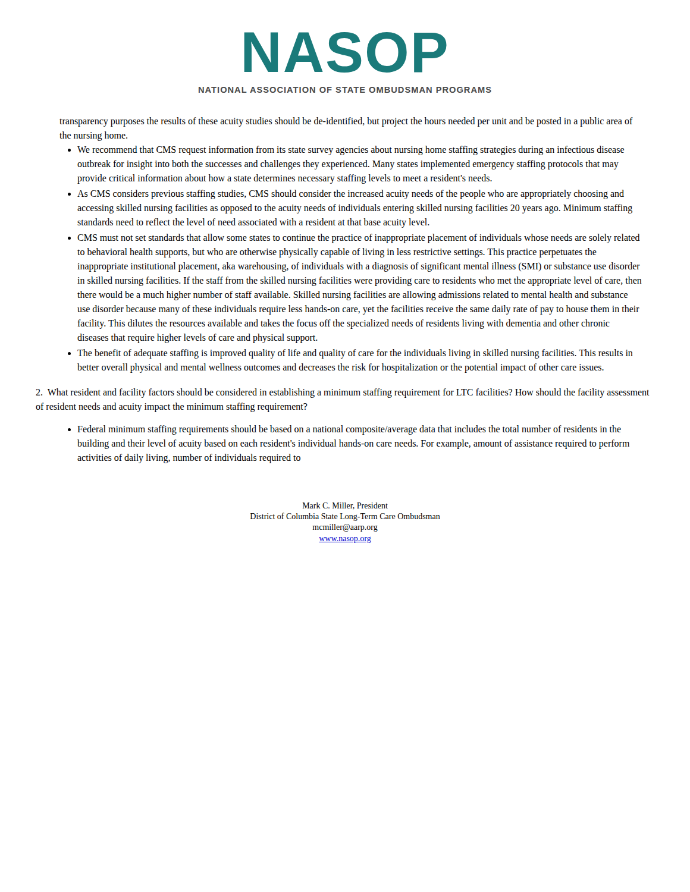NASOP
NATIONAL ASSOCIATION OF STATE OMBUDSMAN PROGRAMS
transparency purposes the results of these acuity studies should be de-identified, but project the hours needed per unit and be posted in a public area of the nursing home.
We recommend that CMS request information from its state survey agencies about nursing home staffing strategies during an infectious disease outbreak for insight into both the successes and challenges they experienced. Many states implemented emergency staffing protocols that may provide critical information about how a state determines necessary staffing levels to meet a resident's needs.
As CMS considers previous staffing studies, CMS should consider the increased acuity needs of the people who are appropriately choosing and accessing skilled nursing facilities as opposed to the acuity needs of individuals entering skilled nursing facilities 20 years ago. Minimum staffing standards need to reflect the level of need associated with a resident at that base acuity level.
CMS must not set standards that allow some states to continue the practice of inappropriate placement of individuals whose needs are solely related to behavioral health supports, but who are otherwise physically capable of living in less restrictive settings. This practice perpetuates the inappropriate institutional placement, aka warehousing, of individuals with a diagnosis of significant mental illness (SMI) or substance use disorder in skilled nursing facilities. If the staff from the skilled nursing facilities were providing care to residents who met the appropriate level of care, then there would be a much higher number of staff available. Skilled nursing facilities are allowing admissions related to mental health and substance use disorder because many of these individuals require less hands-on care, yet the facilities receive the same daily rate of pay to house them in their facility. This dilutes the resources available and takes the focus off the specialized needs of residents living with dementia and other chronic diseases that require higher levels of care and physical support.
The benefit of adequate staffing is improved quality of life and quality of care for the individuals living in skilled nursing facilities. This results in better overall physical and mental wellness outcomes and decreases the risk for hospitalization or the potential impact of other care issues.
2. What resident and facility factors should be considered in establishing a minimum staffing requirement for LTC facilities? How should the facility assessment of resident needs and acuity impact the minimum staffing requirement?
Federal minimum staffing requirements should be based on a national composite/average data that includes the total number of residents in the building and their level of acuity based on each resident's individual hands-on care needs. For example, amount of assistance required to perform activities of daily living, number of individuals required to
Mark C. Miller, President
District of Columbia State Long-Term Care Ombudsman
mcmiller@aarp.org
www.nasop.org